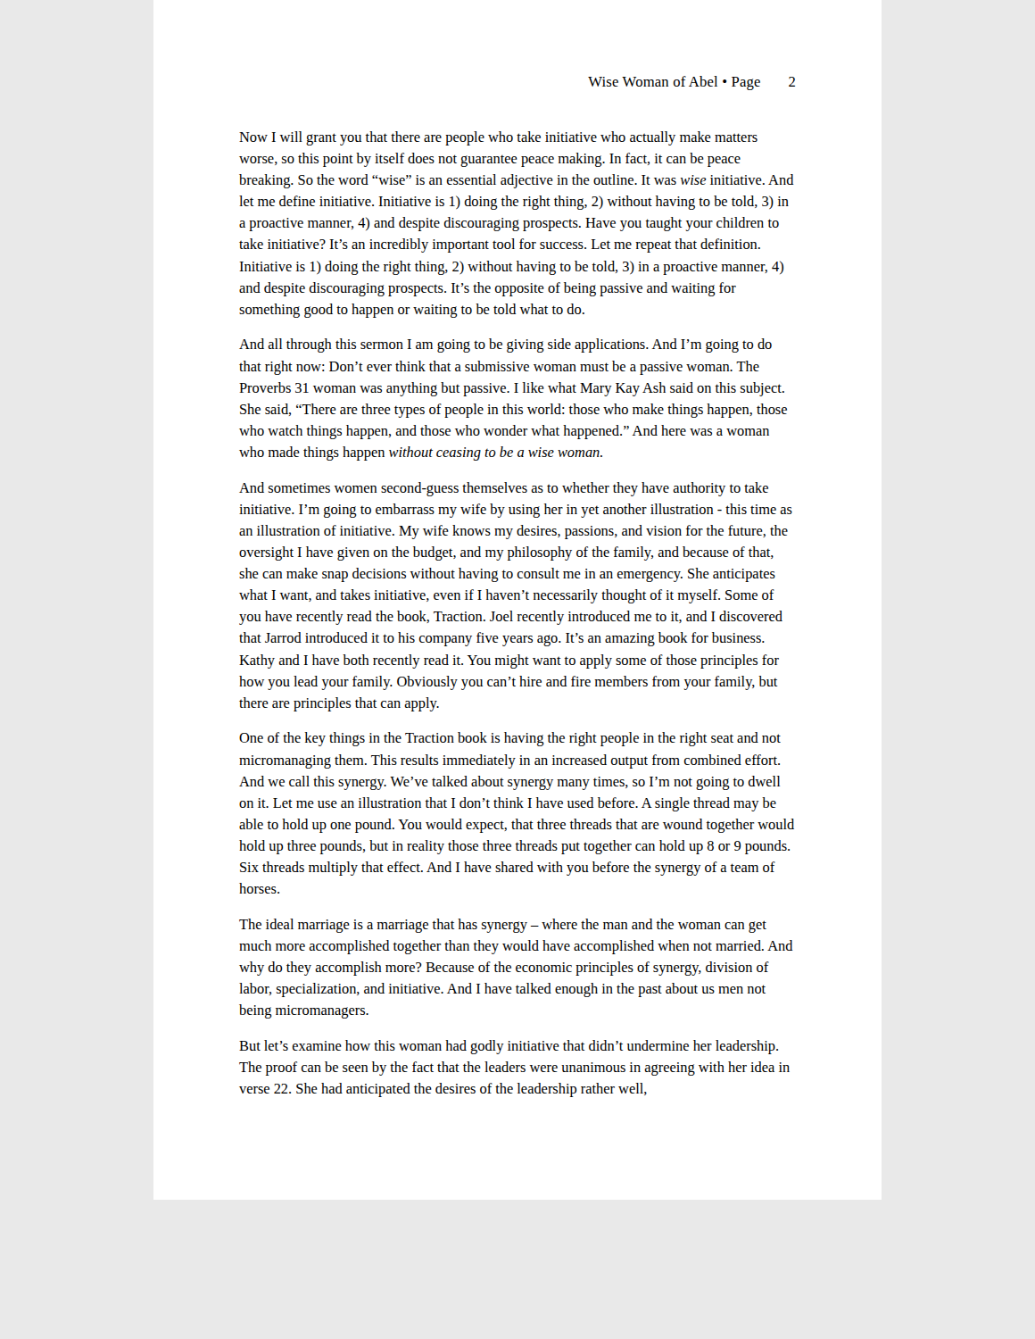Wise Woman of Abel • Page 2
Now I will grant you that there are people who take initiative who actually make matters worse, so this point by itself does not guarantee peace making. In fact, it can be peace breaking. So the word “wise” is an essential adjective in the outline. It was wise initiative. And let me define initiative. Initiative is 1) doing the right thing, 2) without having to be told, 3) in a proactive manner, 4) and despite discouraging prospects. Have you taught your children to take initiative? It’s an incredibly important tool for success. Let me repeat that definition. Initiative is 1) doing the right thing, 2) without having to be told, 3) in a proactive manner, 4) and despite discouraging prospects. It’s the opposite of being passive and waiting for something good to happen or waiting to be told what to do.
And all through this sermon I am going to be giving side applications. And I’m going to do that right now: Don’t ever think that a submissive woman must be a passive woman. The Proverbs 31 woman was anything but passive. I like what Mary Kay Ash said on this subject. She said, “There are three types of people in this world: those who make things happen, those who watch things happen, and those who wonder what happened.” And here was a woman who made things happen without ceasing to be a wise woman.
And sometimes women second-guess themselves as to whether they have authority to take initiative. I’m going to embarrass my wife by using her in yet another illustration - this time as an illustration of initiative. My wife knows my desires, passions, and vision for the future, the oversight I have given on the budget, and my philosophy of the family, and because of that, she can make snap decisions without having to consult me in an emergency. She anticipates what I want, and takes initiative, even if I haven’t necessarily thought of it myself. Some of you have recently read the book, Traction. Joel recently introduced me to it, and I discovered that Jarrod introduced it to his company five years ago. It’s an amazing book for business. Kathy and I have both recently read it. You might want to apply some of those principles for how you lead your family. Obviously you can’t hire and fire members from your family, but there are principles that can apply.
One of the key things in the Traction book is having the right people in the right seat and not micromanaging them. This results immediately in an increased output from combined effort. And we call this synergy. We’ve talked about synergy many times, so I’m not going to dwell on it. Let me use an illustration that I don’t think I have used before. A single thread may be able to hold up one pound. You would expect, that three threads that are wound together would hold up three pounds, but in reality those three threads put together can hold up 8 or 9 pounds. Six threads multiply that effect. And I have shared with you before the synergy of a team of horses.
The ideal marriage is a marriage that has synergy – where the man and the woman can get much more accomplished together than they would have accomplished when not married. And why do they accomplish more? Because of the economic principles of synergy, division of labor, specialization, and initiative. And I have talked enough in the past about us men not being micromanagers.
But let’s examine how this woman had godly initiative that didn’t undermine her leadership. The proof can be seen by the fact that the leaders were unanimous in agreeing with her idea in verse 22. She had anticipated the desires of the leadership rather well,